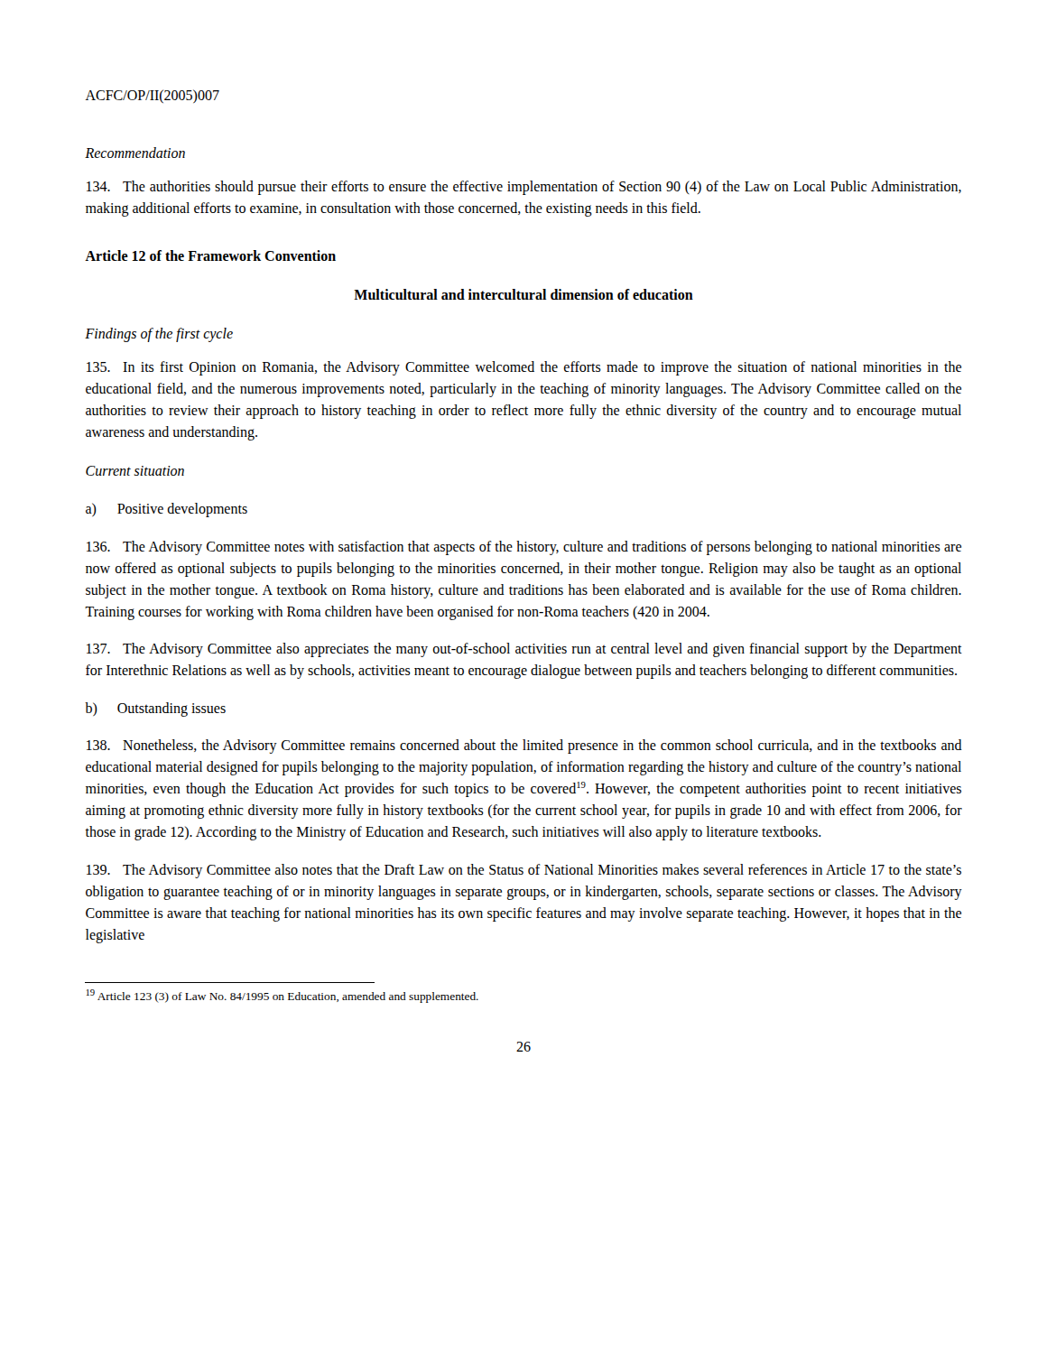ACFC/OP/II(2005)007
Recommendation
134. The authorities should pursue their efforts to ensure the effective implementation of Section 90 (4) of the Law on Local Public Administration, making additional efforts to examine, in consultation with those concerned, the existing needs in this field.
Article 12 of the Framework Convention
Multicultural and intercultural dimension of education
Findings of the first cycle
135. In its first Opinion on Romania, the Advisory Committee welcomed the efforts made to improve the situation of national minorities in the educational field, and the numerous improvements noted, particularly in the teaching of minority languages. The Advisory Committee called on the authorities to review their approach to history teaching in order to reflect more fully the ethnic diversity of the country and to encourage mutual awareness and understanding.
Current situation
a) Positive developments
136. The Advisory Committee notes with satisfaction that aspects of the history, culture and traditions of persons belonging to national minorities are now offered as optional subjects to pupils belonging to the minorities concerned, in their mother tongue. Religion may also be taught as an optional subject in the mother tongue. A textbook on Roma history, culture and traditions has been elaborated and is available for the use of Roma children. Training courses for working with Roma children have been organised for non-Roma teachers (420 in 2004.
137. The Advisory Committee also appreciates the many out-of-school activities run at central level and given financial support by the Department for Interethnic Relations as well as by schools, activities meant to encourage dialogue between pupils and teachers belonging to different communities.
b) Outstanding issues
138. Nonetheless, the Advisory Committee remains concerned about the limited presence in the common school curricula, and in the textbooks and educational material designed for pupils belonging to the majority population, of information regarding the history and culture of the country’s national minorities, even though the Education Act provides for such topics to be covered19. However, the competent authorities point to recent initiatives aiming at promoting ethnic diversity more fully in history textbooks (for the current school year, for pupils in grade 10 and with effect from 2006, for those in grade 12). According to the Ministry of Education and Research, such initiatives will also apply to literature textbooks.
139. The Advisory Committee also notes that the Draft Law on the Status of National Minorities makes several references in Article 17 to the state’s obligation to guarantee teaching of or in minority languages in separate groups, or in kindergarten, schools, separate sections or classes. The Advisory Committee is aware that teaching for national minorities has its own specific features and may involve separate teaching. However, it hopes that in the legislative
19 Article 123 (3) of Law No. 84/1995 on Education, amended and supplemented.
26